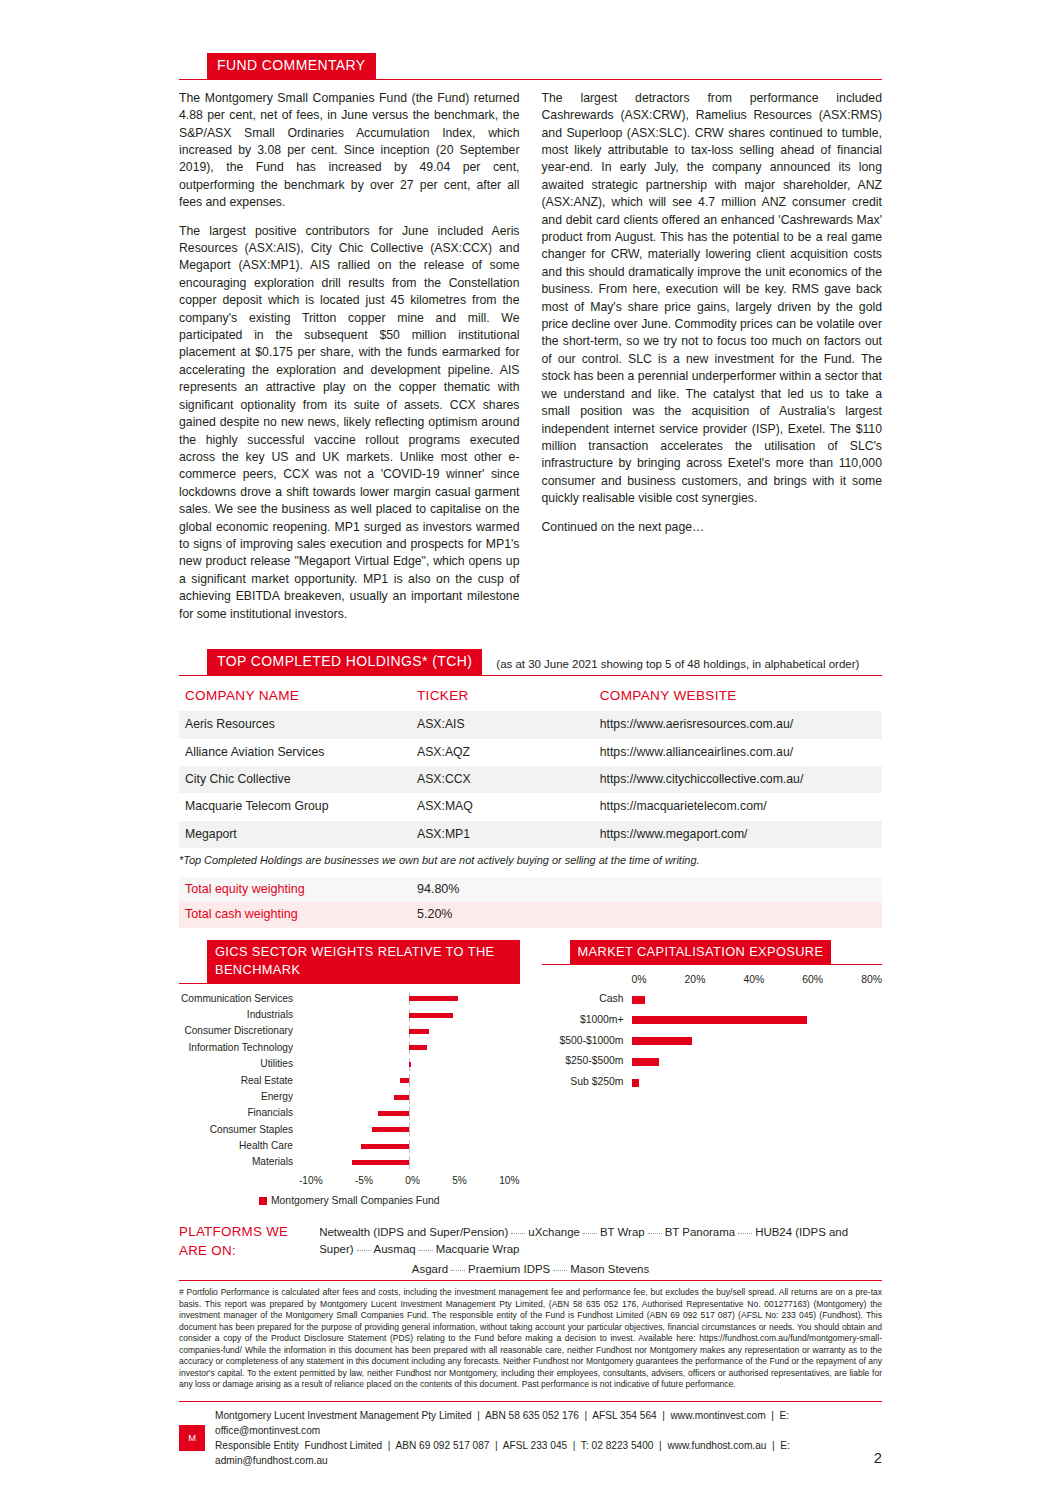FUND COMMENTARY
The Montgomery Small Companies Fund (the Fund) returned 4.88 per cent, net of fees, in June versus the benchmark, the S&P/ASX Small Ordinaries Accumulation Index, which increased by 3.08 per cent. Since inception (20 September 2019), the Fund has increased by 49.04 per cent, outperforming the benchmark by over 27 per cent, after all fees and expenses.
The largest positive contributors for June included Aeris Resources (ASX:AIS), City Chic Collective (ASX:CCX) and Megaport (ASX:MP1). AIS rallied on the release of some encouraging exploration drill results from the Constellation copper deposit which is located just 45 kilometres from the company's existing Tritton copper mine and mill. We participated in the subsequent $50 million institutional placement at $0.175 per share, with the funds earmarked for accelerating the exploration and development pipeline. AIS represents an attractive play on the copper thematic with significant optionality from its suite of assets. CCX shares gained despite no new news, likely reflecting optimism around the highly successful vaccine rollout programs executed across the key US and UK markets. Unlike most other e-commerce peers, CCX was not a 'COVID-19 winner' since lockdowns drove a shift towards lower margin casual garment sales. We see the business as well placed to capitalise on the global economic reopening. MP1 surged as investors warmed to signs of improving sales execution and prospects for MP1's new product release "Megaport Virtual Edge", which opens up a significant market opportunity. MP1 is also on the cusp of achieving EBITDA breakeven, usually an important milestone for some institutional investors.
The largest detractors from performance included Cashrewards (ASX:CRW), Ramelius Resources (ASX:RMS) and Superloop (ASX:SLC). CRW shares continued to tumble, most likely attributable to tax-loss selling ahead of financial year-end. In early July, the company announced its long awaited strategic partnership with major shareholder, ANZ (ASX:ANZ), which will see 4.7 million ANZ consumer credit and debit card clients offered an enhanced 'Cashrewards Max' product from August. This has the potential to be a real game changer for CRW, materially lowering client acquisition costs and this should dramatically improve the unit economics of the business. From here, execution will be key. RMS gave back most of May's share price gains, largely driven by the gold price decline over June. Commodity prices can be volatile over the short-term, so we try not to focus too much on factors out of our control. SLC is a new investment for the Fund. The stock has been a perennial underperformer within a sector that we understand and like. The catalyst that led us to take a small position was the acquisition of Australia's largest independent internet service provider (ISP), Exetel. The $110 million transaction accelerates the utilisation of SLC's infrastructure by bringing across Exetel's more than 110,000 consumer and business customers, and brings with it some quickly realisable visible cost synergies.
Continued on the next page…
TOP COMPLETED HOLDINGS* (TCH) (as at 30 June 2021 showing top 5 of 48 holdings, in alphabetical order)
| COMPANY NAME | TICKER | COMPANY WEBSITE |
| --- | --- | --- |
| Aeris Resources | ASX:AIS | https://www.aerisresources.com.au/ |
| Alliance Aviation Services | ASX:AQZ | https://www.allianceairlines.com.au/ |
| City Chic Collective | ASX:CCX | https://www.citychiccollective.com.au/ |
| Macquarie Telecom Group | ASX:MAQ | https://macquarietelecom.com/ |
| Megaport | ASX:MP1 | https://www.megaport.com/ |
*Top Completed Holdings are businesses we own but are not actively buying or selling at the time of writing.
| Total equity weighting | 94.80% |
| Total cash weighting | 5.20% |
GICS SECTOR WEIGHTS RELATIVE TO THE BENCHMARK
Communication Services
Industrials
Consumer Discretionary
Information Technology
Utilities
Real Estate
Energy
Financials
Consumer Staples
Health Care
Materials
-10%-5% 0% 5% 10%
Montgomery Small Companies Fund
MARKET CAPITALISATION EXPOSURE
0% 20% 40% 60% 80%
Cash
$1000m+
$500-$1000m
$250-$500m
Sub $250m
PLATFORMS WE ARE ON:
Netwealth (IDPS and Super/Pension) uXchange BT Wrap BT Panorama HUB24 (IDPS and Super) Ausmaq Macquarie Wrap
Asgard Praemium IDPS Mason Stevens
# Portfolio Performance is calculated after fees and costs, including the investment management fee and performance fee, but excludes the buy/sell spread. All returns are on a pre-tax basis. This report was prepared by Montgomery Lucent Investment Management Pty Limited, (ABN 58 635 052 176, Authorised Representative No. 001277163) (Montgomery) the investment manager of the Montgomery Small Companies Fund. The responsible entity of the Fund is Fundhost Limited (ABN 69 092 517 087) (AFSL No: 233 045) (Fundhost). This document has been prepared for the purpose of providing general information, without taking account your particular objectives, financial circumstances or needs. You should obtain and consider a copy of the Product Disclosure Statement (PDS) relating to the Fund before making a decision to invest. Available here: https://fundhost.com.au/fund/montgomery-small-companies-fund/ While the information in this document has been prepared with all reasonable care, neither Fundhost nor Montgomery makes any representation or warranty as to the accuracy or completeness of any statement in this document including any forecasts. Neither Fundhost nor Montgomery guarantees the performance of the Fund or the repayment of any investor's capital. To the extent permitted by law, neither Fundhost nor Montgomery, including their employees, consultants, advisers, officers or authorised representatives, are liable for any loss or damage arising as a result of reliance placed on the contents of this document. Past performance is not indicative of future performance.
M
Montgomery Lucent Investment Management Pty Limited | ABN 58 635 052 176 | AFSL 354 564 | www.montinvest.com | E: office@montinvest.com
Responsible Entity Fundhost Limited | ABN 69 092 517 087 | AFSL 233 045 | T: 02 8223 5400 | www.fundhost.com.au | E: admin@fundhost.com.au
2